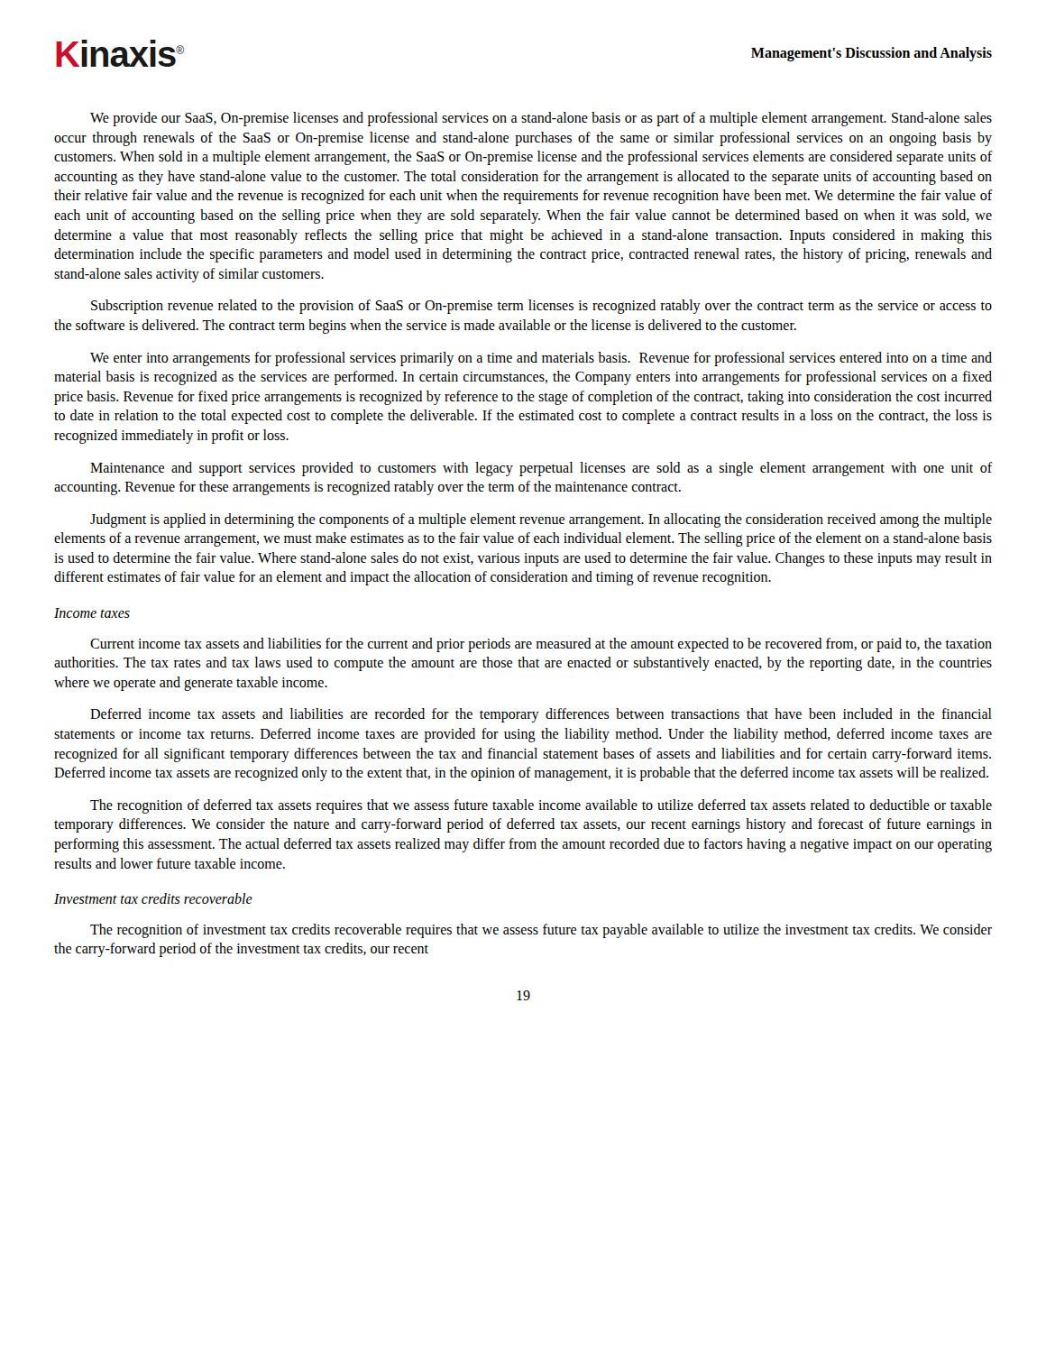Kinaxis®
Management's Discussion and Analysis
We provide our SaaS, On-premise licenses and professional services on a stand-alone basis or as part of a multiple element arrangement. Stand-alone sales occur through renewals of the SaaS or On-premise license and stand-alone purchases of the same or similar professional services on an ongoing basis by customers. When sold in a multiple element arrangement, the SaaS or On-premise license and the professional services elements are considered separate units of accounting as they have stand-alone value to the customer. The total consideration for the arrangement is allocated to the separate units of accounting based on their relative fair value and the revenue is recognized for each unit when the requirements for revenue recognition have been met. We determine the fair value of each unit of accounting based on the selling price when they are sold separately. When the fair value cannot be determined based on when it was sold, we determine a value that most reasonably reflects the selling price that might be achieved in a stand-alone transaction. Inputs considered in making this determination include the specific parameters and model used in determining the contract price, contracted renewal rates, the history of pricing, renewals and stand-alone sales activity of similar customers.
Subscription revenue related to the provision of SaaS or On-premise term licenses is recognized ratably over the contract term as the service or access to the software is delivered. The contract term begins when the service is made available or the license is delivered to the customer.
We enter into arrangements for professional services primarily on a time and materials basis. Revenue for professional services entered into on a time and material basis is recognized as the services are performed. In certain circumstances, the Company enters into arrangements for professional services on a fixed price basis. Revenue for fixed price arrangements is recognized by reference to the stage of completion of the contract, taking into consideration the cost incurred to date in relation to the total expected cost to complete the deliverable. If the estimated cost to complete a contract results in a loss on the contract, the loss is recognized immediately in profit or loss.
Maintenance and support services provided to customers with legacy perpetual licenses are sold as a single element arrangement with one unit of accounting. Revenue for these arrangements is recognized ratably over the term of the maintenance contract.
Judgment is applied in determining the components of a multiple element revenue arrangement. In allocating the consideration received among the multiple elements of a revenue arrangement, we must make estimates as to the fair value of each individual element. The selling price of the element on a stand-alone basis is used to determine the fair value. Where stand-alone sales do not exist, various inputs are used to determine the fair value. Changes to these inputs may result in different estimates of fair value for an element and impact the allocation of consideration and timing of revenue recognition.
Income taxes
Current income tax assets and liabilities for the current and prior periods are measured at the amount expected to be recovered from, or paid to, the taxation authorities. The tax rates and tax laws used to compute the amount are those that are enacted or substantively enacted, by the reporting date, in the countries where we operate and generate taxable income.
Deferred income tax assets and liabilities are recorded for the temporary differences between transactions that have been included in the financial statements or income tax returns. Deferred income taxes are provided for using the liability method. Under the liability method, deferred income taxes are recognized for all significant temporary differences between the tax and financial statement bases of assets and liabilities and for certain carry-forward items. Deferred income tax assets are recognized only to the extent that, in the opinion of management, it is probable that the deferred income tax assets will be realized.
The recognition of deferred tax assets requires that we assess future taxable income available to utilize deferred tax assets related to deductible or taxable temporary differences. We consider the nature and carry-forward period of deferred tax assets, our recent earnings history and forecast of future earnings in performing this assessment. The actual deferred tax assets realized may differ from the amount recorded due to factors having a negative impact on our operating results and lower future taxable income.
Investment tax credits recoverable
The recognition of investment tax credits recoverable requires that we assess future tax payable available to utilize the investment tax credits. We consider the carry-forward period of the investment tax credits, our recent
19